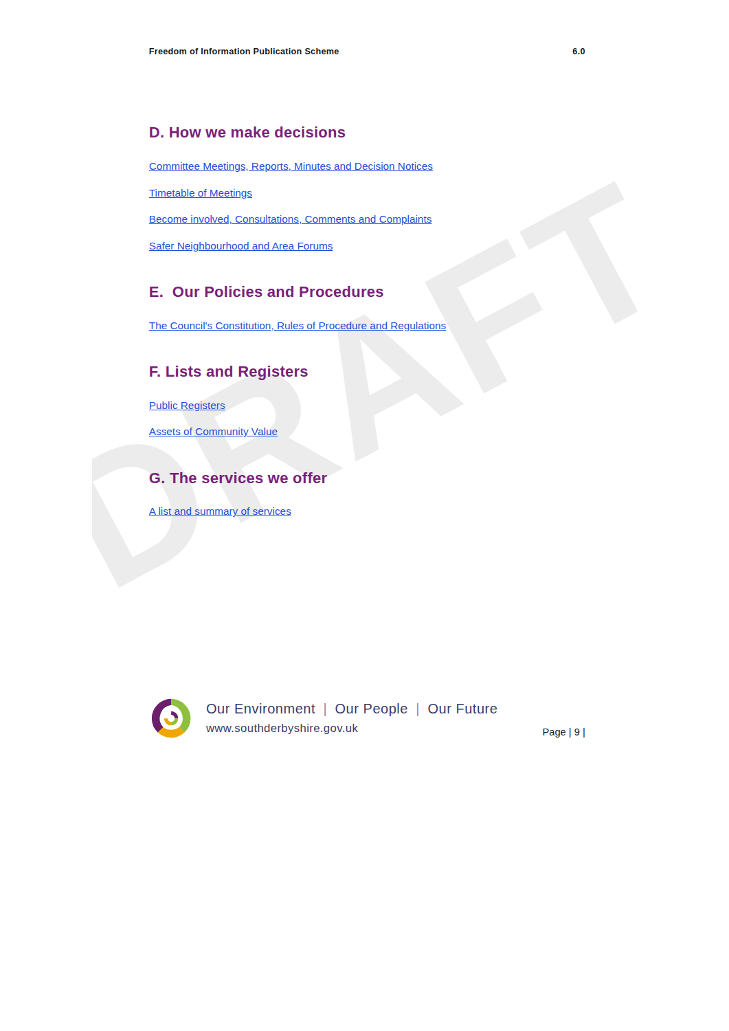DRAFT
Freedom of Information Publication Scheme 6.0
D. How we make decisions
Committee Meetings, Reports, Minutes and Decision Notices
Timetable of Meetings
Become involved, Consultations, Comments and Complaints
Safer Neighbourhood and Area Forums
E. Our Policies and Procedures
The Council's Constitution, Rules of Procedure and Regulations
F. Lists and Registers
Public Registers
Assets of Community Value
G. The services we offer
A list and summary of services
Our Environment|Our People|Our Future
www.southderbyshire.gov.uk
Page | 9 |